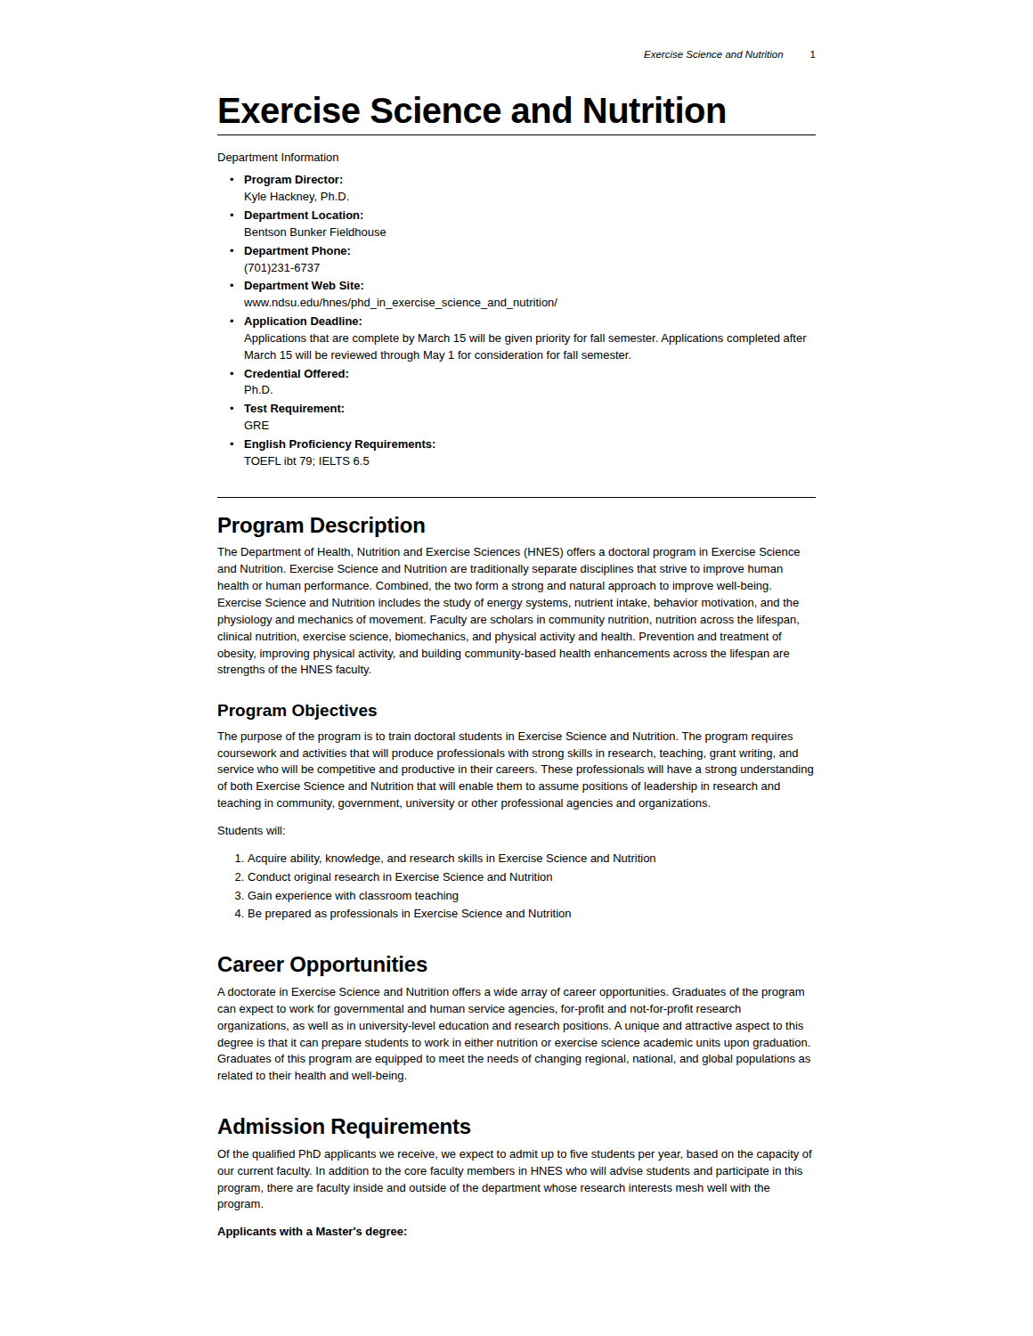Exercise Science and Nutrition 1
Exercise Science and Nutrition
Department Information
Program Director:
Kyle Hackney, Ph.D.
Department Location:
Bentson Bunker Fieldhouse
Department Phone:
(701)231-6737
Department Web Site:
www.ndsu.edu/hnes/phd_in_exercise_science_and_nutrition/
Application Deadline:
Applications that are complete by March 15 will be given priority for fall semester. Applications completed after March 15 will be reviewed through May 1 for consideration for fall semester.
Credential Offered:
Ph.D.
Test Requirement:
GRE
English Proficiency Requirements:
TOEFL ibt 79; IELTS 6.5
Program Description
The Department of Health, Nutrition and Exercise Sciences (HNES) offers a doctoral program in Exercise Science and Nutrition. Exercise Science and Nutrition are traditionally separate disciplines that strive to improve human health or human performance. Combined, the two form a strong and natural approach to improve well-being. Exercise Science and Nutrition includes the study of energy systems, nutrient intake, behavior motivation, and the physiology and mechanics of movement. Faculty are scholars in community nutrition, nutrition across the lifespan, clinical nutrition, exercise science, biomechanics, and physical activity and health. Prevention and treatment of obesity, improving physical activity, and building community-based health enhancements across the lifespan are strengths of the HNES faculty.
Program Objectives
The purpose of the program is to train doctoral students in Exercise Science and Nutrition. The program requires coursework and activities that will produce professionals with strong skills in research, teaching, grant writing, and service who will be competitive and productive in their careers. These professionals will have a strong understanding of both Exercise Science and Nutrition that will enable them to assume positions of leadership in research and teaching in community, government, university or other professional agencies and organizations.
Students will:
Acquire ability, knowledge, and research skills in Exercise Science and Nutrition
Conduct original research in Exercise Science and Nutrition
Gain experience with classroom teaching
Be prepared as professionals in Exercise Science and Nutrition
Career Opportunities
A doctorate in Exercise Science and Nutrition offers a wide array of career opportunities. Graduates of the program can expect to work for governmental and human service agencies, for-profit and not-for-profit research organizations, as well as in university-level education and research positions. A unique and attractive aspect to this degree is that it can prepare students to work in either nutrition or exercise science academic units upon graduation. Graduates of this program are equipped to meet the needs of changing regional, national, and global populations as related to their health and well-being.
Admission Requirements
Of the qualified PhD applicants we receive, we expect to admit up to five students per year, based on the capacity of our current faculty. In addition to the core faculty members in HNES who will advise students and participate in this program, there are faculty inside and outside of the department whose research interests mesh well with the program.
Applicants with a Master's degree: